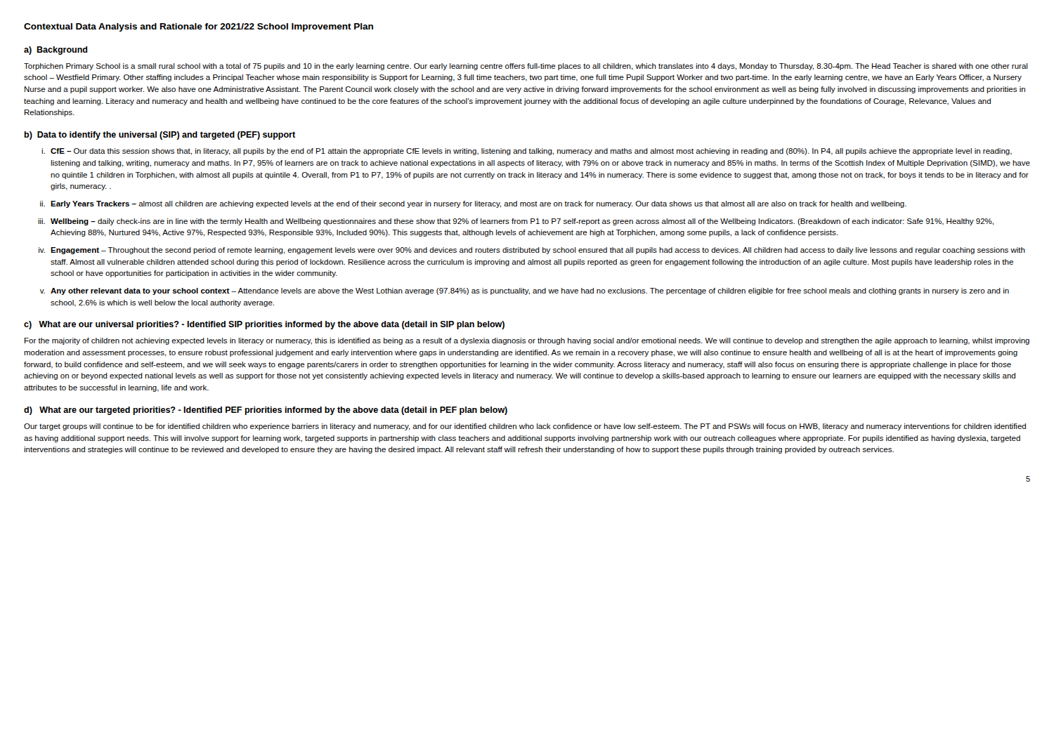Contextual Data Analysis and Rationale for 2021/22 School Improvement Plan
a) Background
Torphichen Primary School is a small rural school with a total of 75 pupils and 10 in the early learning centre. Our early learning centre offers full-time places to all children, which translates into 4 days, Monday to Thursday, 8.30-4pm. The Head Teacher is shared with one other rural school – Westfield Primary. Other staffing includes a Principal Teacher whose main responsibility is Support for Learning, 3 full time teachers, two part time, one full time Pupil Support Worker and two part-time. In the early learning centre, we have an Early Years Officer, a Nursery Nurse and a pupil support worker. We also have one Administrative Assistant. The Parent Council work closely with the school and are very active in driving forward improvements for the school environment as well as being fully involved in discussing improvements and priorities in teaching and learning. Literacy and numeracy and health and wellbeing have continued to be the core features of the school’s improvement journey with the additional focus of developing an agile culture underpinned by the foundations of Courage, Relevance, Values and Relationships.
b) Data to identify the universal (SIP) and targeted (PEF) support
CfE – Our data this session shows that, in literacy, all pupils by the end of P1 attain the appropriate CfE levels in writing, listening and talking, numeracy and maths and almost most achieving in reading and (80%). In P4, all pupils achieve the appropriate level in reading, listening and talking, writing, numeracy and maths. In P7, 95% of learners are on track to achieve national expectations in all aspects of literacy, with 79% on or above track in numeracy and 85% in maths. In terms of the Scottish Index of Multiple Deprivation (SIMD), we have no quintile 1 children in Torphichen, with almost all pupils at quintile 4. Overall, from P1 to P7, 19% of pupils are not currently on track in literacy and 14% in numeracy. There is some evidence to suggest that, among those not on track, for boys it tends to be in literacy and for girls, numeracy. .
Early Years Trackers – almost all children are achieving expected levels at the end of their second year in nursery for literacy, and most are on track for numeracy. Our data shows us that almost all are also on track for health and wellbeing.
Wellbeing – daily check-ins are in line with the termly Health and Wellbeing questionnaires and these show that 92% of learners from P1 to P7 self-report as green across almost all of the Wellbeing Indicators. (Breakdown of each indicator: Safe 91%, Healthy 92%, Achieving 88%, Nurtured 94%, Active 97%, Respected 93%, Responsible 93%, Included 90%). This suggests that, although levels of achievement are high at Torphichen, among some pupils, a lack of confidence persists.
Engagement – Throughout the second period of remote learning, engagement levels were over 90% and devices and routers distributed by school ensured that all pupils had access to devices. All children had access to daily live lessons and regular coaching sessions with staff. Almost all vulnerable children attended school during this period of lockdown. Resilience across the curriculum is improving and almost all pupils reported as green for engagement following the introduction of an agile culture. Most pupils have leadership roles in the school or have opportunities for participation in activities in the wider community.
Any other relevant data to your school context – Attendance levels are above the West Lothian average (97.84%) as is punctuality, and we have had no exclusions. The percentage of children eligible for free school meals and clothing grants in nursery is zero and in school, 2.6% is which is well below the local authority average.
c) What are our universal priorities? - Identified SIP priorities informed by the above data (detail in SIP plan below)
For the majority of children not achieving expected levels in literacy or numeracy, this is identified as being as a result of a dyslexia diagnosis or through having social and/or emotional needs. We will continue to develop and strengthen the agile approach to learning, whilst improving moderation and assessment processes, to ensure robust professional judgement and early intervention where gaps in understanding are identified. As we remain in a recovery phase, we will also continue to ensure health and wellbeing of all is at the heart of improvements going forward, to build confidence and self-esteem, and we will seek ways to engage parents/carers in order to strengthen opportunities for learning in the wider community. Across literacy and numeracy, staff will also focus on ensuring there is appropriate challenge in place for those achieving on or beyond expected national levels as well as support for those not yet consistently achieving expected levels in literacy and numeracy. We will continue to develop a skills-based approach to learning to ensure our learners are equipped with the necessary skills and attributes to be successful in learning, life and work.
d) What are our targeted priorities? - Identified PEF priorities informed by the above data (detail in PEF plan below)
Our target groups will continue to be for identified children who experience barriers in literacy and numeracy, and for our identified children who lack confidence or have low self-esteem. The PT and PSWs will focus on HWB, literacy and numeracy interventions for children identified as having additional support needs. This will involve support for learning work, targeted supports in partnership with class teachers and additional supports involving partnership work with our outreach colleagues where appropriate. For pupils identified as having dyslexia, targeted interventions and strategies will continue to be reviewed and developed to ensure they are having the desired impact. All relevant staff will refresh their understanding of how to support these pupils through training provided by outreach services.
5